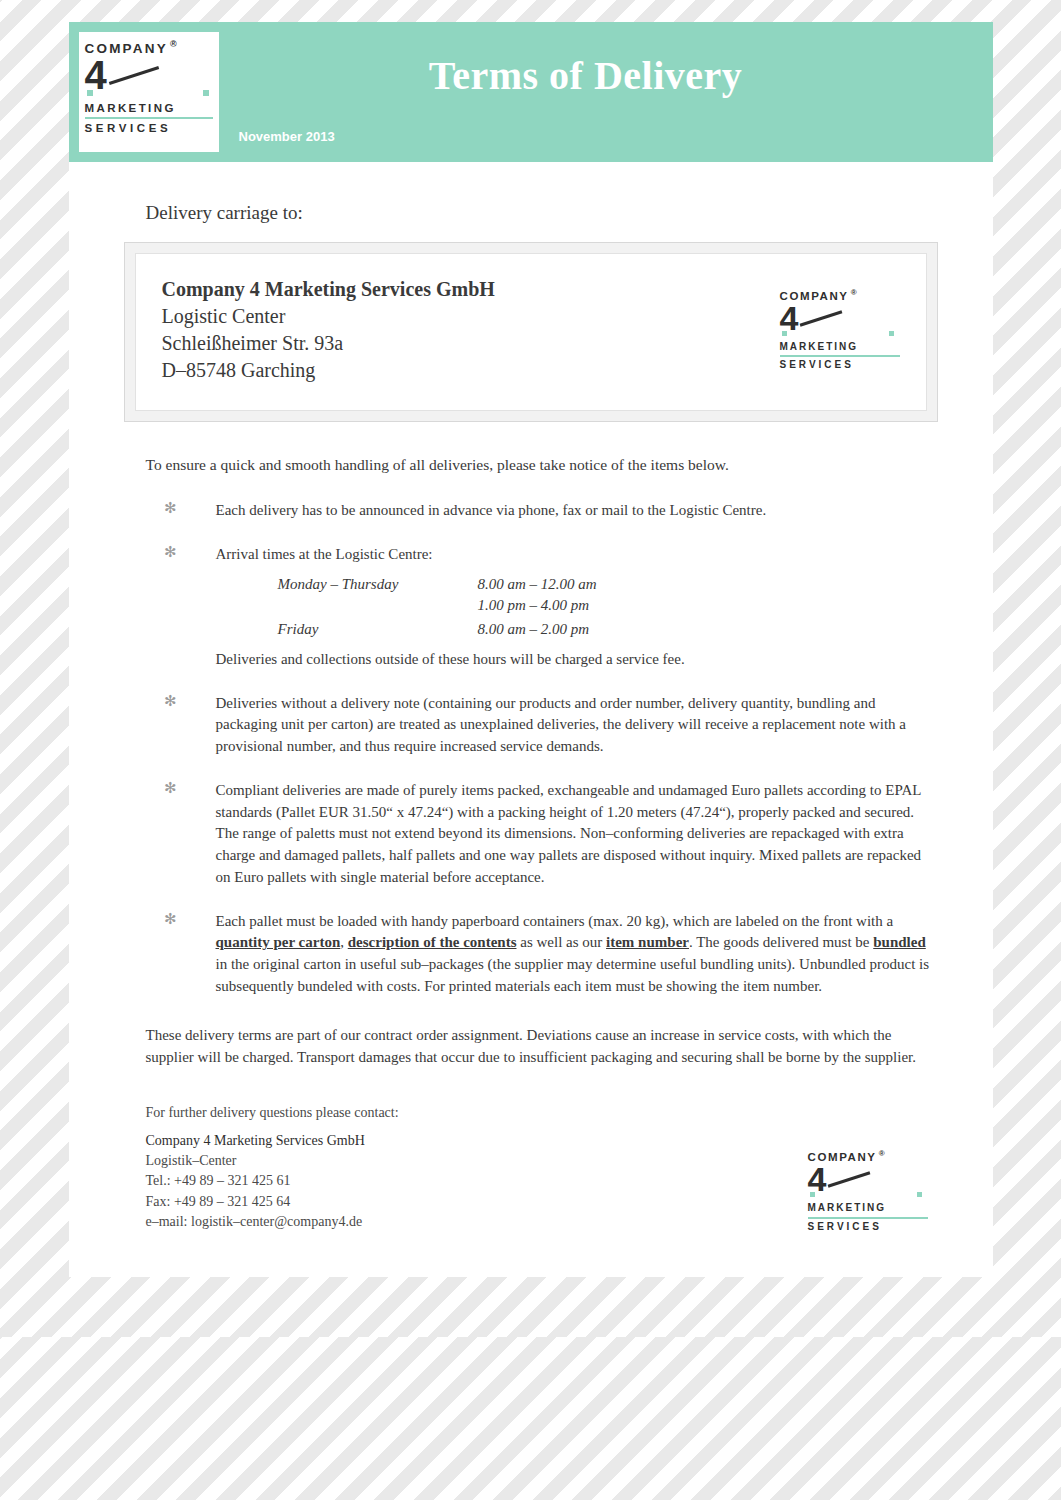COMPANY®
4
MARKETING
SERVICES
Terms of Delivery
November 2013
Delivery carriage to:
Company 4 Marketing Services GmbH
Logistic Center
Schleißheimer Str. 93a
D–85748 Garching
COMPANY®
4
MARKETING
SERVICES
To ensure a quick and smooth handling of all deliveries, please take notice of the items below.
Each delivery has to be announced in advance via phone, fax or mail to the Logistic Centre.
Arrival times at the Logistic Centre:
| Monday – Thursday | 8.00 am – 12.00 am 1.00 pm – 4.00 pm |
| Friday | 8.00 am – 2.00 pm |
Deliveries and collections outside of these hours will be charged a service fee.
Deliveries without a delivery note (containing our products and order number, delivery quantity, bundling and packaging unit per carton) are treated as unexplained deliveries, the delivery will receive a replacement note with a provisional number, and thus require increased service demands.
Compliant deliveries are made of purely items packed, exchangeable and undamaged Euro pallets according to EPAL standards (Pallet EUR 31.50“ x 47.24“) with a packing height of 1.20 meters (47.24“), properly packed and secured. The range of paletts must not extend beyond its dimensions. Non–conforming deliveries are repackaged with extra charge and damaged pallets, half pallets and one way pallets are disposed without inquiry. Mixed pallets are repacked on Euro pallets with single material before acceptance.
Each pallet must be loaded with handy paperboard containers (max. 20 kg), which are labeled on the front with a quantity per carton, description of the contents as well as our item number. The goods delivered must be bundled in the original carton in useful sub–packages (the supplier may determine useful bundling units). Unbundled product is subsequently bundeled with costs. For printed materials each item must be showing the item number.
These delivery terms are part of our contract order assignment. Deviations cause an increase in service costs, with which the supplier will be charged. Transport damages that occur due to insufficient packaging and securing shall be borne by the supplier.
For further delivery questions please contact:
Company 4 Marketing Services GmbH
Logistik–Center
Tel.: +49 89 – 321 425 61
Fax: +49 89 – 321 425 64
e–mail: logistik–center@company4.de
COMPANY®
4
MARKETING
SERVICES